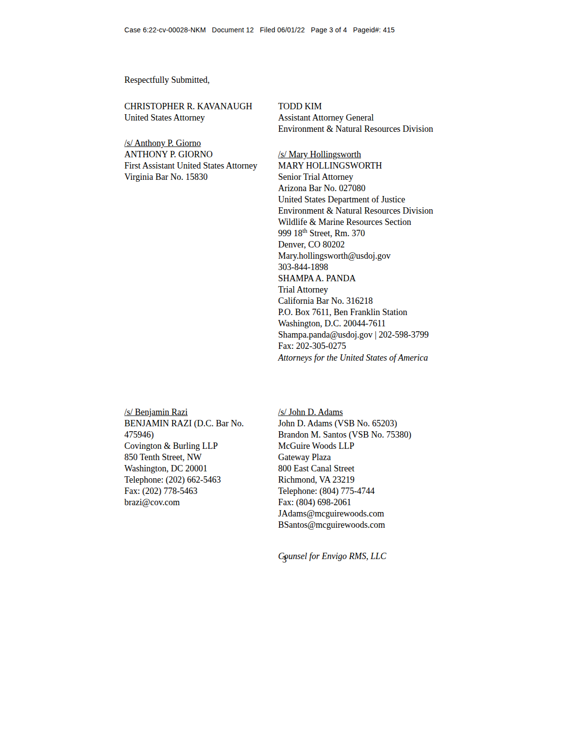Case 6:22-cv-00028-NKM Document 12 Filed 06/01/22 Page 3 of 4 Pageid#: 415
Respectfully Submitted,
CHRISTOPHER R. KAVANAUGH
United States Attorney
/s/ Anthony P. Giorno
ANTHONY P. GIORNO
First Assistant United States Attorney
Virginia Bar No. 15830
TODD KIM
Assistant Attorney General
Environment & Natural Resources Division
/s/ Mary Hollingsworth
MARY HOLLINGSWORTH
Senior Trial Attorney
Arizona Bar No. 027080
United States Department of Justice
Environment & Natural Resources Division
Wildlife & Marine Resources Section
999 18th Street, Rm. 370
Denver, CO 80202
Mary.hollingsworth@usdoj.gov
303-844-1898
SHAMPA A. PANDA
Trial Attorney
California Bar No. 316218
P.O. Box 7611, Ben Franklin Station
Washington, D.C. 20044-7611
Shampa.panda@usdoj.gov | 202-598-3799
Fax: 202-305-0275
Attorneys for the United States of America
/s/ Benjamin Razi
BENJAMIN RAZI (D.C. Bar No. 475946)
Covington & Burling LLP
850 Tenth Street, NW
Washington, DC 20001
Telephone: (202) 662-5463
Fax: (202) 778-5463
brazi@cov.com
/s/ John D. Adams
John D. Adams (VSB No. 65203)
Brandon M. Santos (VSB No. 75380)
McGuire Woods LLP
Gateway Plaza
800 East Canal Street
Richmond, VA 23219
Telephone: (804) 775-4744
Fax: (804) 698-2061
JAdams@mcguirewoods.com
BSantos@mcguirewoods.com
Counsel for Envigo RMS, LLC
3